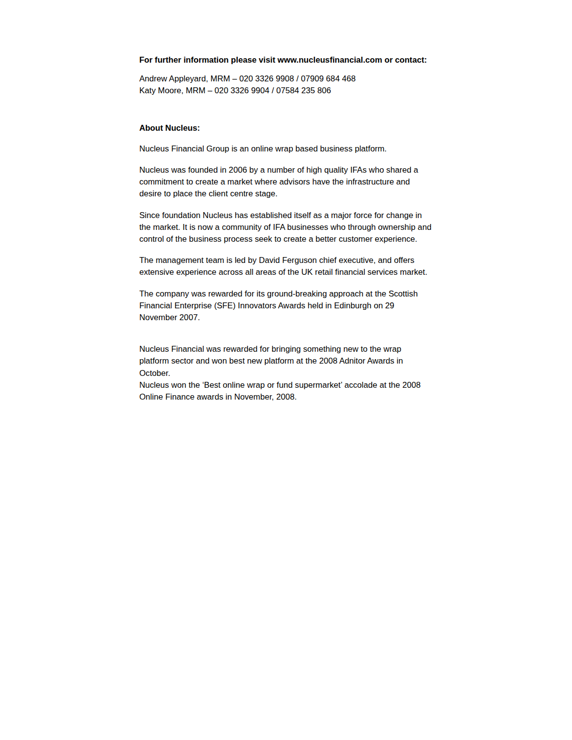For further information please visit www.nucleusfinancial.com or contact:
Andrew Appleyard, MRM – 020 3326 9908 / 07909 684 468
Katy Moore, MRM – 020 3326 9904 / 07584 235 806
About Nucleus:
Nucleus Financial Group is an online wrap based business platform.
Nucleus was founded in 2006 by a number of high quality IFAs who shared a commitment to create a market where advisors have the infrastructure and desire to place the client centre stage.
Since foundation Nucleus has established itself as a major force for change in the market. It is now a community of IFA businesses who through ownership and control of the business process seek to create a better customer experience.
The management team is led by David Ferguson chief executive, and offers extensive experience across all areas of the UK retail financial services market.
The company was rewarded for its ground-breaking approach at the Scottish Financial Enterprise (SFE) Innovators Awards held in Edinburgh on 29 November 2007.
Nucleus Financial was rewarded for bringing something new to the wrap platform sector and won best new platform at the 2008 Adnitor Awards in October.
Nucleus won the ‘Best online wrap or fund supermarket’ accolade at the 2008 Online Finance awards in November, 2008.